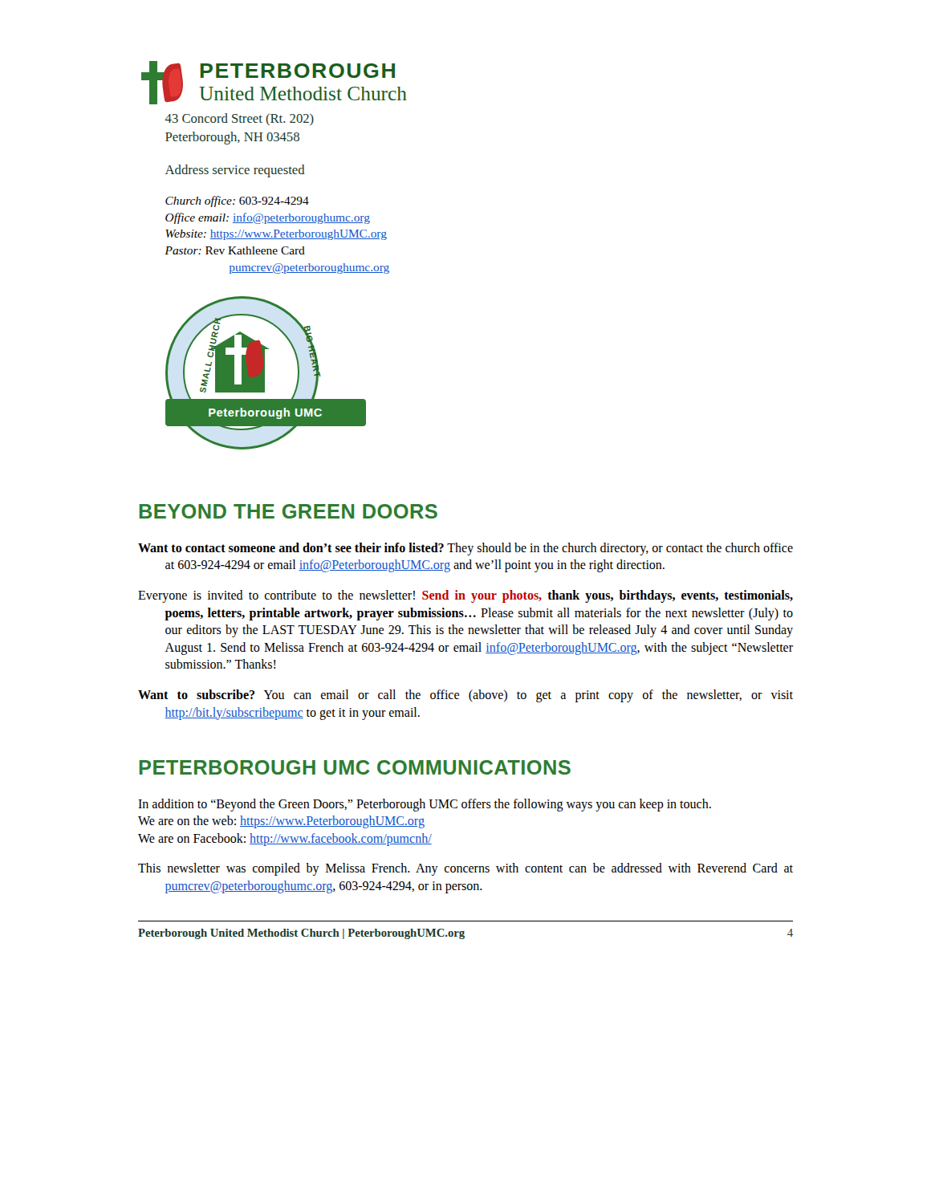PETERBOROUGH
United Methodist Church
43 Concord Street (Rt. 202)
Peterborough, NH 03458
Address service requested
Church office: 603-924-4294
Office email: info@peterboroughumc.org
Website: https://www.PeterboroughUMC.org
Pastor: Rev Kathleene Card
pumcrev@peterboroughumc.org
SMALL CHURCH
BIG HEART
Peterborough UMC
BEYOND THE GREEN DOORS
Want to contact someone and don’t see their info listed? They should be in the church directory, or contact the church office at 603-924-4294 or email info@PeterboroughUMC.org and we’ll point you in the right direction.
Everyone is invited to contribute to the newsletter! Send in your photos, thank yous, birthdays, events, testimonials, poems, letters, printable artwork, prayer submissions… Please submit all materials for the next newsletter (July) to our editors by the LAST TUESDAY June 29. This is the newsletter that will be released July 4 and cover until Sunday August 1. Send to Melissa French at 603-924-4294 or email info@PeterboroughUMC.org, with the subject “Newsletter submission.” Thanks!
Want to subscribe? You can email or call the office (above) to get a print copy of the newsletter, or visit http://bit.ly/subscribepumc to get it in your email.
PETERBOROUGH UMC COMMUNICATIONS
In addition to “Beyond the Green Doors,” Peterborough UMC offers the following ways you can keep in touch.
We are on the web: https://www.PeterboroughUMC.org
We are on Facebook: http://www.facebook.com/pumcnh/
This newsletter was compiled by Melissa French. Any concerns with content can be addressed with Reverend Card at pumcrev@peterboroughumc.org, 603-924-4294, or in person.
Peterborough United Methodist Church | PeterboroughUMC.org
4